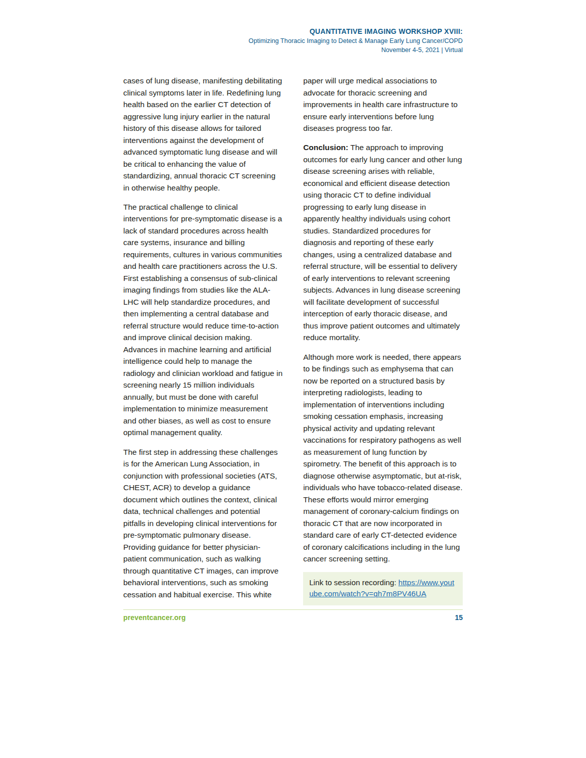Quantitative Imaging Workshop XVIII:
Optimizing Thoracic Imaging to Detect & Manage Early Lung Cancer/COPD
November 4-5, 2021 | Virtual
cases of lung disease, manifesting debilitating clinical symptoms later in life. Redefining lung health based on the earlier CT detection of aggressive lung injury earlier in the natural history of this disease allows for tailored interventions against the development of advanced symptomatic lung disease and will be critical to enhancing the value of standardizing, annual thoracic CT screening in otherwise healthy people.
The practical challenge to clinical interventions for pre-symptomatic disease is a lack of standard procedures across health care systems, insurance and billing requirements, cultures in various communities and health care practitioners across the U.S. First establishing a consensus of sub-clinical imaging findings from studies like the ALA-LHC will help standardize procedures, and then implementing a central database and referral structure would reduce time-to-action and improve clinical decision making. Advances in machine learning and artificial intelligence could help to manage the radiology and clinician workload and fatigue in screening nearly 15 million individuals annually, but must be done with careful implementation to minimize measurement and other biases, as well as cost to ensure optimal management quality.
The first step in addressing these challenges is for the American Lung Association, in conjunction with professional societies (ATS, CHEST, ACR) to develop a guidance document which outlines the context, clinical data, technical challenges and potential pitfalls in developing clinical interventions for pre-symptomatic pulmonary disease. Providing guidance for better physician-patient communication, such as walking through quantitative CT images, can improve behavioral interventions, such as smoking cessation and habitual exercise. This white paper will urge medical associations to advocate for thoracic screening and improvements in health care infrastructure to ensure early interventions before lung diseases progress too far.
Conclusion: The approach to improving outcomes for early lung cancer and other lung disease screening arises with reliable, economical and efficient disease detection using thoracic CT to define individual progressing to early lung disease in apparently healthy individuals using cohort studies. Standardized procedures for diagnosis and reporting of these early changes, using a centralized database and referral structure, will be essential to delivery of early interventions to relevant screening subjects. Advances in lung disease screening will facilitate development of successful interception of early thoracic disease, and thus improve patient outcomes and ultimately reduce mortality.
Although more work is needed, there appears to be findings such as emphysema that can now be reported on a structured basis by interpreting radiologists, leading to implementation of interventions including smoking cessation emphasis, increasing physical activity and updating relevant vaccinations for respiratory pathogens as well as measurement of lung function by spirometry. The benefit of this approach is to diagnose otherwise asymptomatic, but at-risk, individuals who have tobacco-related disease. These efforts would mirror emerging management of coronary-calcium findings on thoracic CT that are now incorporated in standard care of early CT-detected evidence of coronary calcifications including in the lung cancer screening setting.
Link to session recording: https://www.youtube.com/watch?v=qh7m8PV46UA
preventcancer.org 15